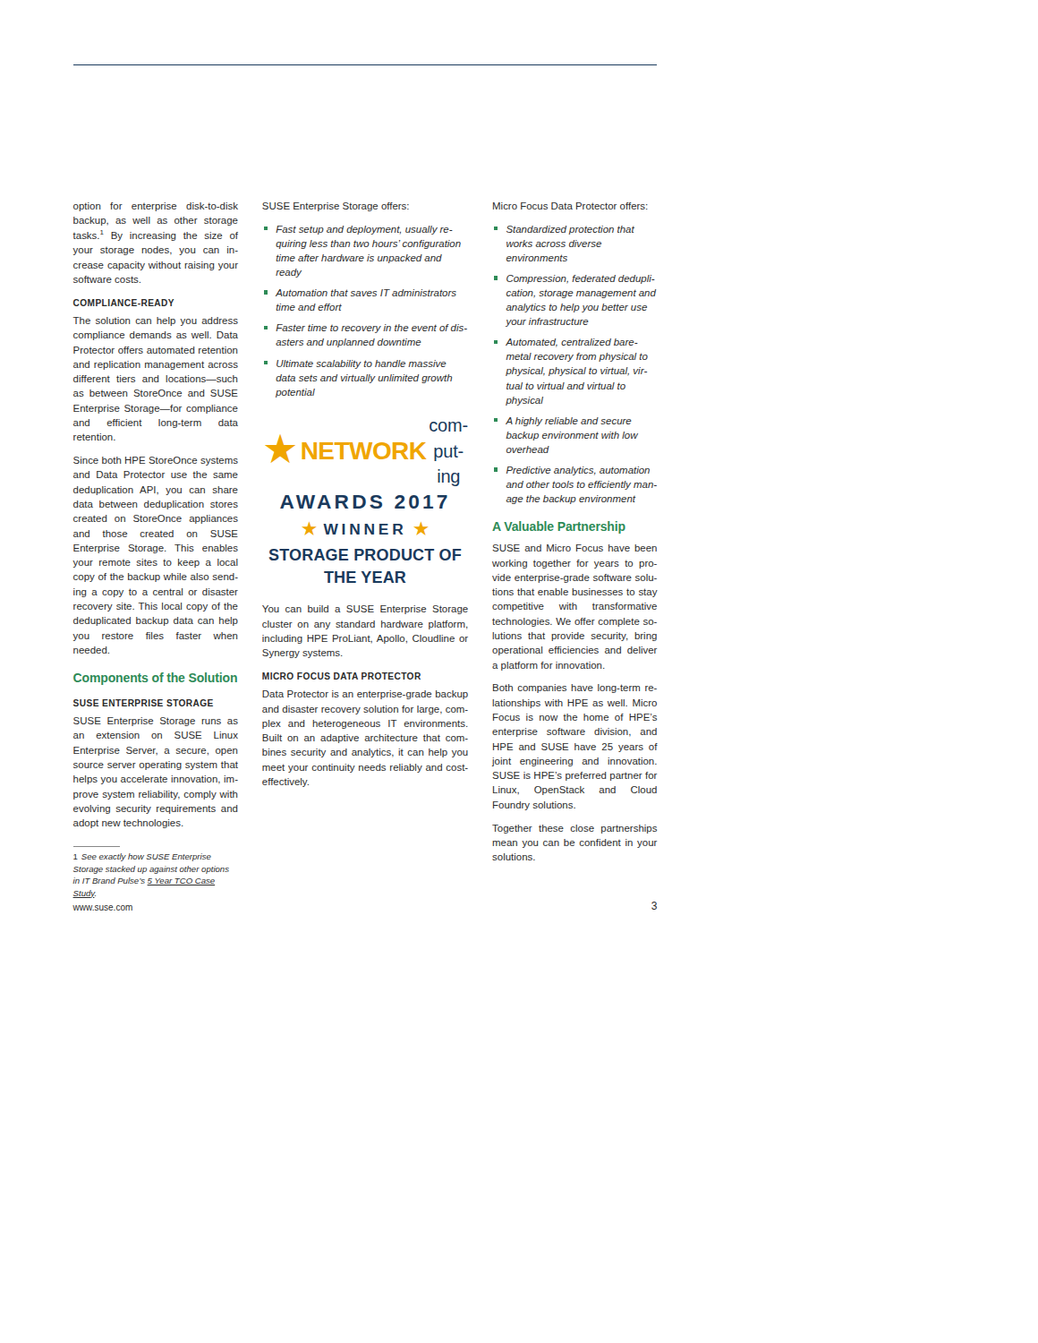option for enterprise disk-to-disk backup, as well as other storage tasks.1 By increasing the size of your storage nodes, you can increase capacity without raising your software costs.
COMPLIANCE-READY
The solution can help you address compliance demands as well. Data Protector offers automated retention and replication management across different tiers and locations—such as between StoreOnce and SUSE Enterprise Storage—for compliance and efficient long-term data retention.
Since both HPE StoreOnce systems and Data Protector use the same deduplication API, you can share data between deduplication stores created on StoreOnce appliances and those created on SUSE Enterprise Storage. This enables your remote sites to keep a local copy of the backup while also sending a copy to a central or disaster recovery site. This local copy of the deduplicated backup data can help you restore files faster when needed.
Components of the Solution
SUSE ENTERPRISE STORAGE
SUSE Enterprise Storage runs as an extension on SUSE Linux Enterprise Server, a secure, open source server operating system that helps you accelerate innovation, improve system reliability, comply with evolving security requirements and adopt new technologies.
1 See exactly how SUSE Enterprise Storage stacked up against other options in IT Brand Pulse’s 5 Year TCO Case Study.
SUSE Enterprise Storage offers:
Fast setup and deployment, usually requiring less than two hours’ configuration time after hardware is unpacked and ready
Automation that saves IT administrators time and effort
Faster time to recovery in the event of disasters and unplanned downtime
Ultimate scalability to handle massive data sets and virtually unlimited growth potential
★ NETWORK computing
AWARDS 2017
★ WINNER ★
STORAGE PRODUCT OF THE YEAR
You can build a SUSE Enterprise Storage cluster on any standard hardware platform, including HPE ProLiant, Apollo, Cloudline or Synergy systems.
MICRO FOCUS DATA PROTECTOR
Data Protector is an enterprise-grade backup and disaster recovery solution for large, complex and heterogeneous IT environments. Built on an adaptive architecture that combines security and analytics, it can help you meet your continuity needs reliably and cost-effectively.
Micro Focus Data Protector offers:
Standardized protection that works across diverse environments
Compression, federated deduplication, storage management and analytics to help you better use your infrastructure
Automated, centralized bare-metal recovery from physical to physical, physical to virtual, virtual to virtual and virtual to physical
A highly reliable and secure backup environment with low overhead
Predictive analytics, automation and other tools to efficiently manage the backup environment
A Valuable Partnership
SUSE and Micro Focus have been working together for years to provide enterprise-grade software solutions that enable businesses to stay competitive with transformative technologies. We offer complete solutions that provide security, bring operational efficiencies and deliver a platform for innovation.
Both companies have long-term relationships with HPE as well. Micro Focus is now the home of HPE’s enterprise software division, and HPE and SUSE have 25 years of joint engineering and innovation. SUSE is HPE’s preferred partner for Linux, OpenStack and Cloud Foundry solutions.
Together these close partnerships mean you can be confident in your solutions.
www.suse.com 3